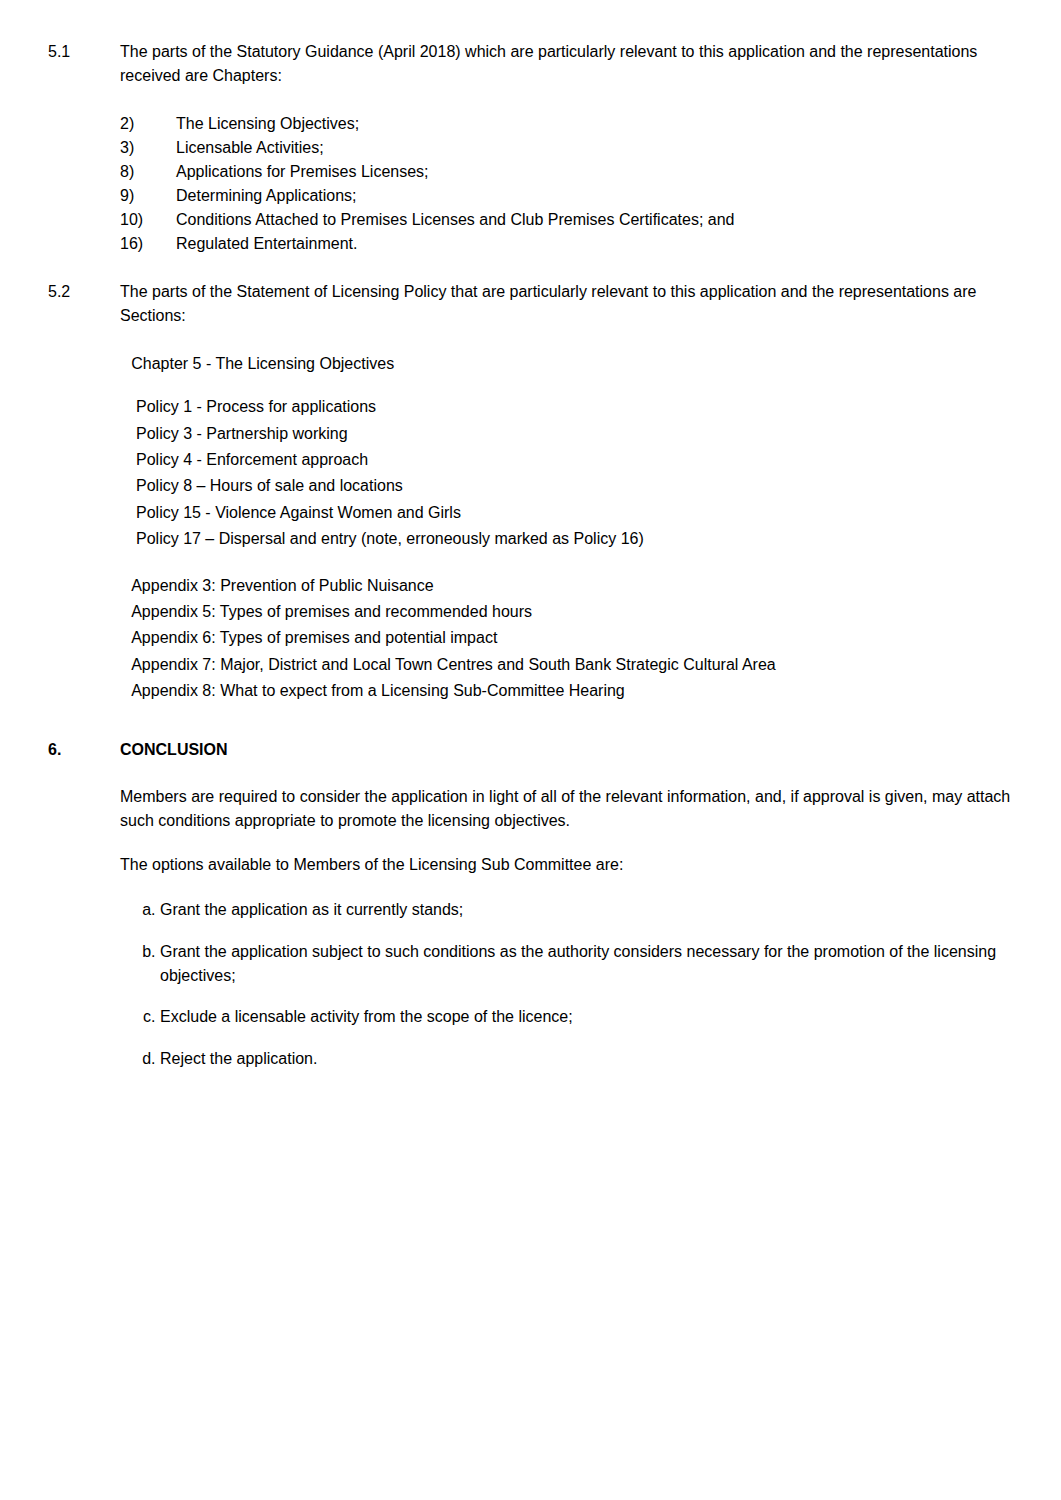5.1
The parts of the Statutory Guidance (April 2018) which are particularly relevant to this application and the representations received are Chapters:
2)
The Licensing Objectives;
3)
Licensable Activities;
8)
Applications for Premises Licenses;
9)
Determining Applications;
10)
Conditions Attached to Premises Licenses and Club Premises Certificates; and
16)
Regulated Entertainment.
5.2
The parts of the Statement of Licensing Policy that are particularly relevant to this application and the representations are Sections:
Chapter 5 - The Licensing Objectives
Policy 1 - Process for applications
Policy 3 - Partnership working
Policy 4 - Enforcement approach
Policy 8 – Hours of sale and locations
Policy 15 - Violence Against Women and Girls
Policy 17 – Dispersal and entry (note, erroneously marked as Policy 16)
Appendix 3: Prevention of Public Nuisance
Appendix 5: Types of premises and recommended hours
Appendix 6: Types of premises and potential impact
Appendix 7: Major, District and Local Town Centres and South Bank Strategic Cultural Area
Appendix 8: What to expect from a Licensing Sub-Committee Hearing
6.
CONCLUSION
Members are required to consider the application in light of all of the relevant information, and, if approval is given, may attach such conditions appropriate to promote the licensing objectives.
The options available to Members of the Licensing Sub Committee are:
Grant the application as it currently stands;
Grant the application subject to such conditions as the authority considers necessary for the promotion of the licensing objectives;
Exclude a licensable activity from the scope of the licence;
Reject the application.